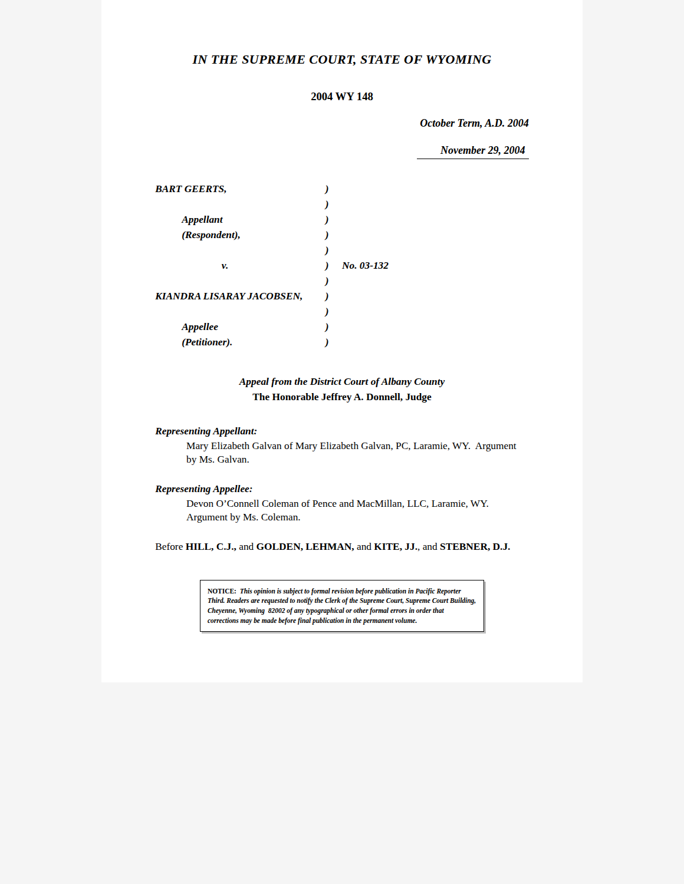IN THE SUPREME COURT, STATE OF WYOMING
2004 WY 148
October Term, A.D. 2004
November 29, 2004
| BART GEERTS, | ) | |
| | ) | |
| Appellant | ) | |
| (Respondent), | ) | |
| | ) | |
| v. | ) | No. 03-132 |
| | ) | |
| KIANDRA LISARAY JACOBSEN, | ) | |
| | ) | |
| Appellee | ) | |
| (Petitioner). | ) | |
Appeal from the District Court of Albany County
The Honorable Jeffrey A. Donnell, Judge
Representing Appellant:
Mary Elizabeth Galvan of Mary Elizabeth Galvan, PC, Laramie, WY. Argument by Ms. Galvan.
Representing Appellee:
Devon O’Connell Coleman of Pence and MacMillan, LLC, Laramie, WY. Argument by Ms. Coleman.
Before HILL, C.J., and GOLDEN, LEHMAN, and KITE, JJ., and STEBNER, D.J.
NOTICE: This opinion is subject to formal revision before publication in Pacific Reporter Third. Readers are requested to notify the Clerk of the Supreme Court, Supreme Court Building, Cheyenne, Wyoming 82002 of any typographical or other formal errors in order that corrections may be made before final publication in the permanent volume.